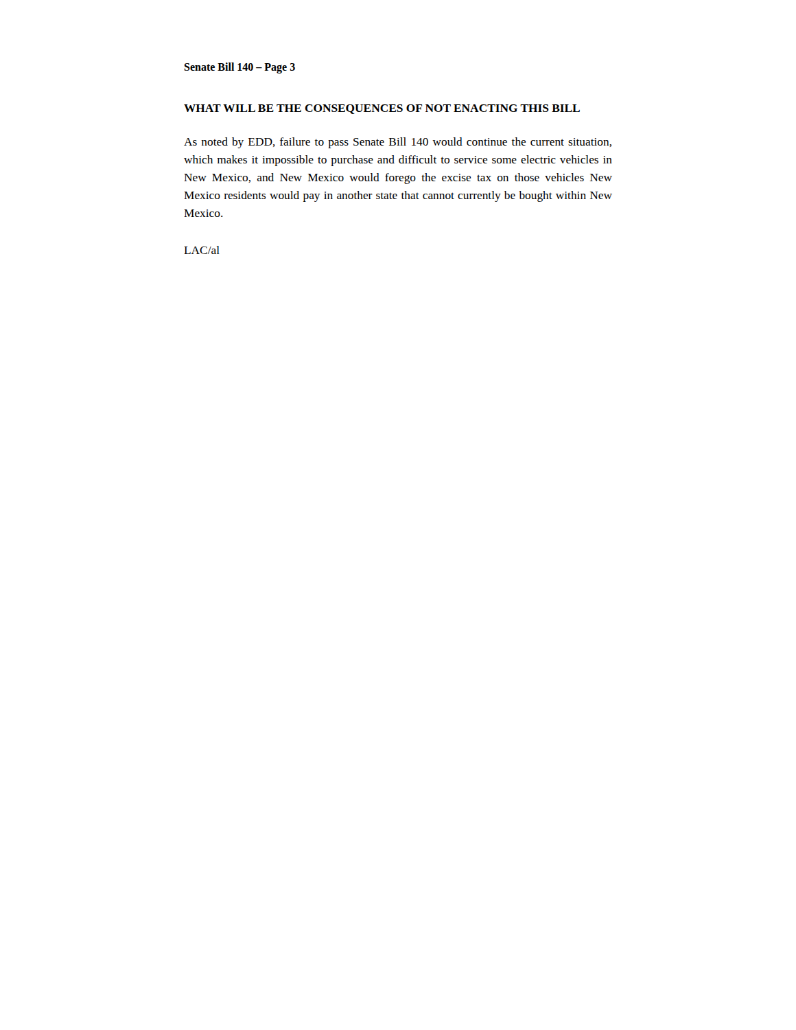Senate Bill 140 – Page 3
WHAT WILL BE THE CONSEQUENCES OF NOT ENACTING THIS BILL
As noted by EDD, failure to pass Senate Bill 140 would continue the current situation, which makes it impossible to purchase and difficult to service some electric vehicles in New Mexico, and New Mexico would forego the excise tax on those vehicles New Mexico residents would pay in another state that cannot currently be bought within New Mexico.
LAC/al